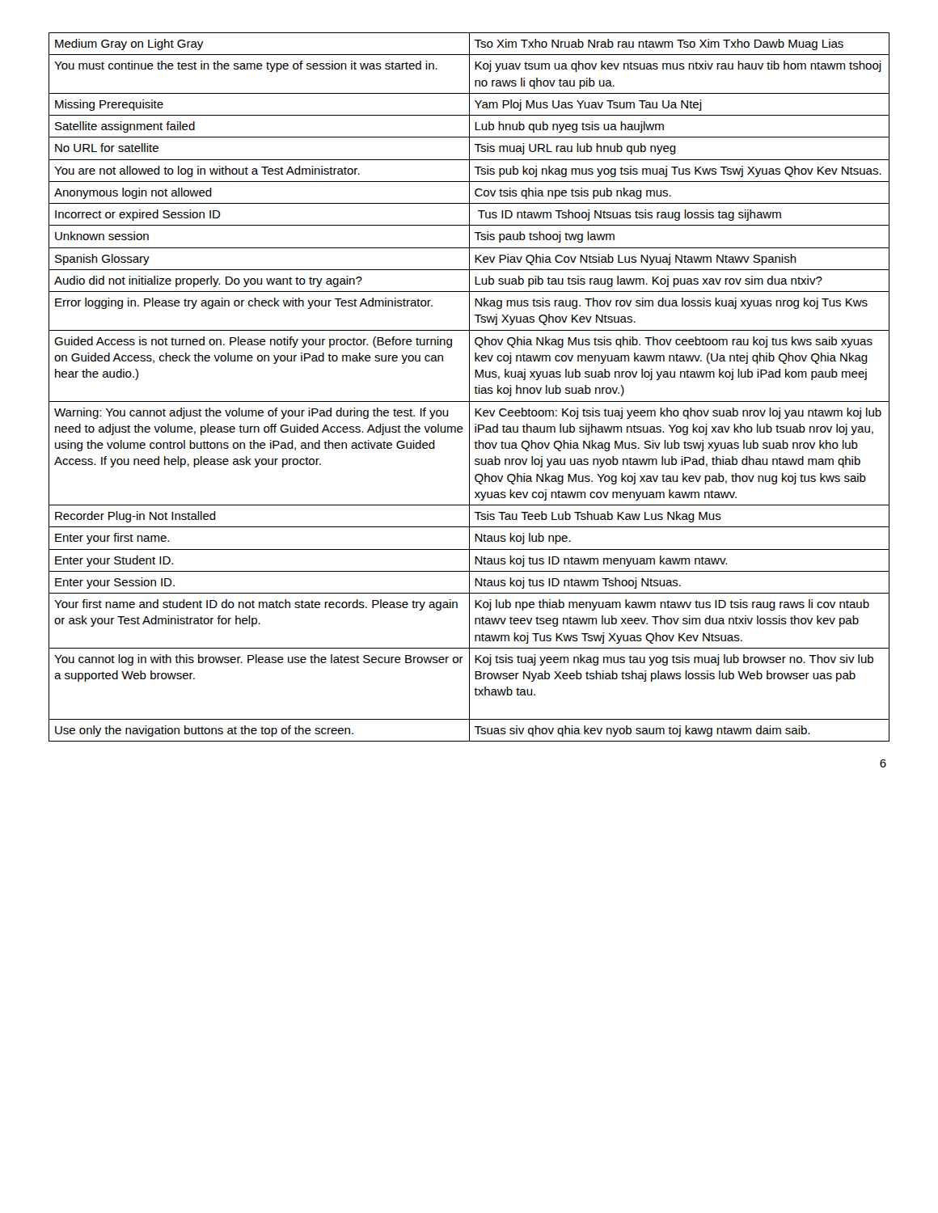| Medium Gray on Light Gray | Tso Xim Txho Nruab Nrab rau ntawm Tso Xim Txho Dawb Muag Lias |
| You must continue the test in the same type of session it was started in. | Koj yuav tsum ua qhov kev ntsuas mus ntxiv rau hauv tib hom ntawm tshooj no raws li qhov tau pib ua. |
| Missing Prerequisite | Yam Ploj Mus Uas Yuav Tsum Tau Ua Ntej |
| Satellite assignment failed | Lub hnub qub nyeg tsis ua haujlwm |
| No URL for satellite | Tsis muaj URL rau lub hnub qub nyeg |
| You are not allowed to log in without a Test Administrator. | Tsis pub koj nkag mus yog tsis muaj Tus Kws Tswj Xyuas Qhov Kev Ntsuas. |
| Anonymous login not allowed | Cov tsis qhia npe tsis pub nkag mus. |
| Incorrect or expired Session ID | Tus ID ntawm Tshooj Ntsuas tsis raug lossis tag sijhawm |
| Unknown session | Tsis paub tshooj twg lawm |
| Spanish Glossary | Kev Piav Qhia Cov Ntsiab Lus Nyuaj Ntawm Ntawv Spanish |
| Audio did not initialize properly. Do you want to try again? | Lub suab pib tau tsis raug lawm. Koj puas xav rov sim dua ntxiv? |
| Error logging in. Please try again or check with your Test Administrator. | Nkag mus tsis raug. Thov rov sim dua lossis kuaj xyuas nrog koj Tus Kws Tswj Xyuas Qhov Kev Ntsuas. |
| Guided Access is not turned on. Please notify your proctor. (Before turning on Guided Access, check the volume on your iPad to make sure you can hear the audio.) | Qhov Qhia Nkag Mus tsis qhib. Thov ceebtoom rau koj tus kws saib xyuas kev coj ntawm cov menyuam kawm ntawv. (Ua ntej qhib Qhov Qhia Nkag Mus, kuaj xyuas lub suab nrov loj yau ntawm koj lub iPad kom paub meej tias koj hnov lub suab nrov.) |
| Warning: You cannot adjust the volume of your iPad during the test. If you need to adjust the volume, please turn off Guided Access. Adjust the volume using the volume control buttons on the iPad, and then activate Guided Access. If you need help, please ask your proctor. | Kev Ceebtoom: Koj tsis tuaj yeem kho qhov suab nrov loj yau ntawm koj lub iPad tau thaum lub sijhawm ntsuas. Yog koj xav kho lub tsuab nrov loj yau, thov tua Qhov Qhia Nkag Mus. Siv lub tswj xyuas lub suab nrov kho lub suab nrov loj yau uas nyob ntawm lub iPad, thiab dhau ntawd mam qhib Qhov Qhia Nkag Mus. Yog koj xav tau kev pab, thov nug koj tus kws saib xyuas kev coj ntawm cov menyuam kawm ntawv. |
| Recorder Plug-in Not Installed | Tsis Tau Teeb Lub Tshuab Kaw Lus Nkag Mus |
| Enter your first name. | Ntaus koj lub npe. |
| Enter your Student ID. | Ntaus koj tus ID ntawm menyuam kawm ntawv. |
| Enter your Session ID. | Ntaus koj tus ID ntawm Tshooj Ntsuas. |
| Your first name and student ID do not match state records. Please try again or ask your Test Administrator for help. | Koj lub npe thiab menyuam kawm ntawv tus ID tsis raug raws li cov ntaub ntawv teev tseg ntawm lub xeev. Thov sim dua ntxiv lossis thov kev pab ntawm koj Tus Kws Tswj Xyuas Qhov Kev Ntsuas. |
| You cannot log in with this browser. Please use the latest Secure Browser or a supported Web browser. | Koj tsis tuaj yeem nkag mus tau yog tsis muaj lub browser no. Thov siv lub Browser Nyab Xeeb tshiab tshaj plaws lossis lub Web browser uas pab txhawb tau. |
| Use only the navigation buttons at the top of the screen. | Tsuas siv qhov qhia kev nyob saum toj kawg ntawm daim saib. |
6